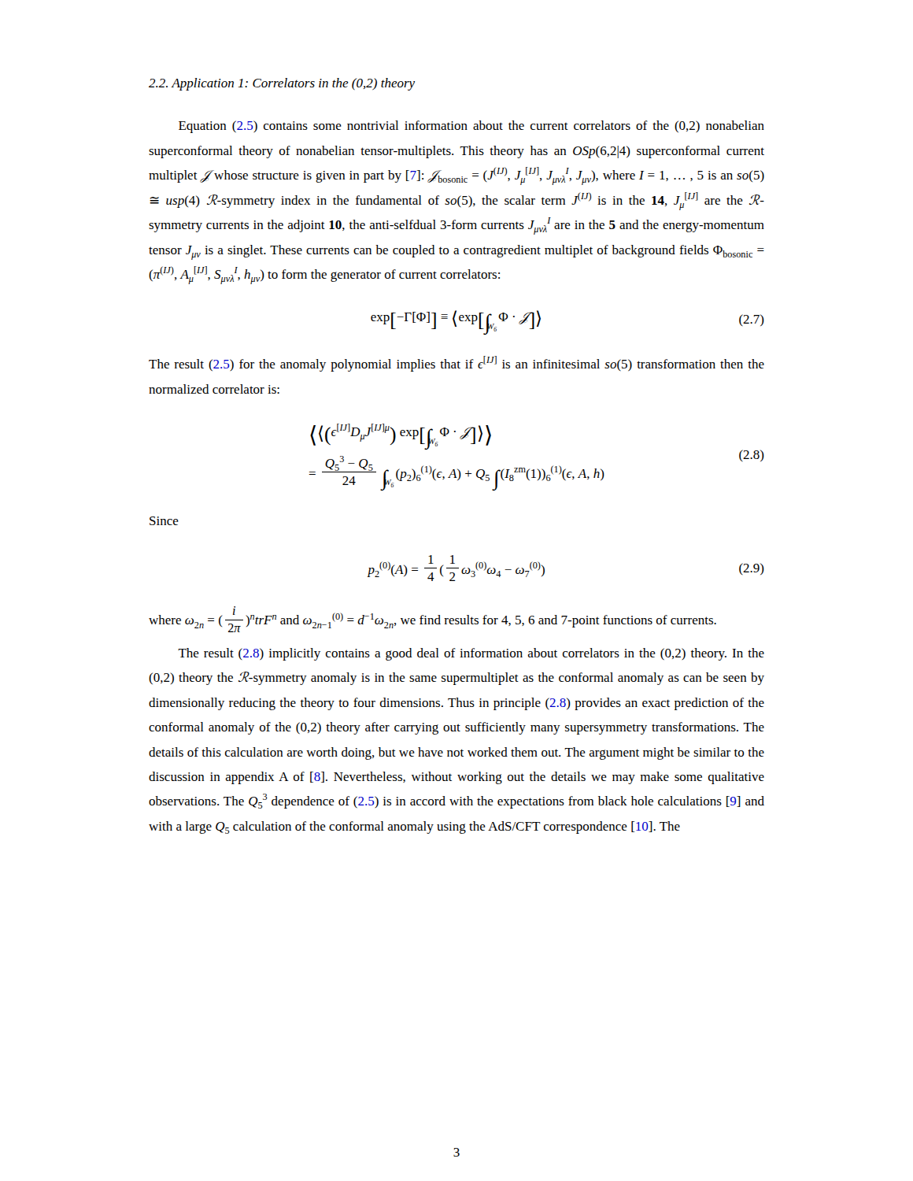2.2. Application 1: Correlators in the (0,2) theory
Equation (2.5) contains some nontrivial information about the current correlators of the (0,2) nonabelian superconformal theory of nonabelian tensor-multiplets. This theory has an OSp(6,2|4) superconformal current multiplet 𝒥 whose structure is given in part by [7]: 𝒥bosonic = (J(IJ), Jμ[IJ], JμνλI, Jμν), where I = 1, … , 5 is an so(5) ≅ usp(4) ℛ-symmetry index in the fundamental of so(5), the scalar term J(IJ) is in the 14, Jμ[IJ] are the ℛ-symmetry currents in the adjoint 10, the anti-selfdual 3-form currents JμνλI are in the 5 and the energy-momentum tensor Jμν is a singlet. These currents can be coupled to a contragredient multiplet of background fields Φbosonic = (π(IJ), Aμ[IJ], SμνλI, hμν) to form the generator of current correlators:
exp[−Γ[Φ]] ≡ ⟨exp[∫W6 Φ · 𝒥]⟩ (2.7)
The result (2.5) for the anomaly polynomial implies that if ϵ[IJ] is an infinitesimal so(5) transformation then the normalized correlator is:
⟨⟨(ϵ[IJ]DμJ[IJ]μ) exp[∫W6 Φ · 𝒥]⟩⟩ = Q53 − Q524 ∫W6(p2)6(1)(ϵ, A) + Q5 ∫(I8zm(1))6(1)(ϵ, A, h) (2.8)
Since
p2(0)(A) = 14(12 ω3(0)ω4 − ω7(0)) (2.9)
where ω2n = (i 2π)ntrFn and ω2n−1(0) = d−1ω2n, we find results for 4, 5, 6 and 7-point functions of currents.
The result (2.8) implicitly contains a good deal of information about correlators in the (0,2) theory. In the (0,2) theory the ℛ-symmetry anomaly is in the same supermultiplet as the conformal anomaly as can be seen by dimensionally reducing the theory to four dimensions. Thus in principle (2.8) provides an exact prediction of the conformal anomaly of the (0,2) theory after carrying out sufficiently many supersymmetry transformations. The details of this calculation are worth doing, but we have not worked them out. The argument might be similar to the discussion in appendix A of [8]. Nevertheless, without working out the details we may make some qualitative observations. The Q53 dependence of (2.5) is in accord with the expectations from black hole calculations [9] and with a large Q5 calculation of the conformal anomaly using the AdS/CFT correspondence [10]. The
3